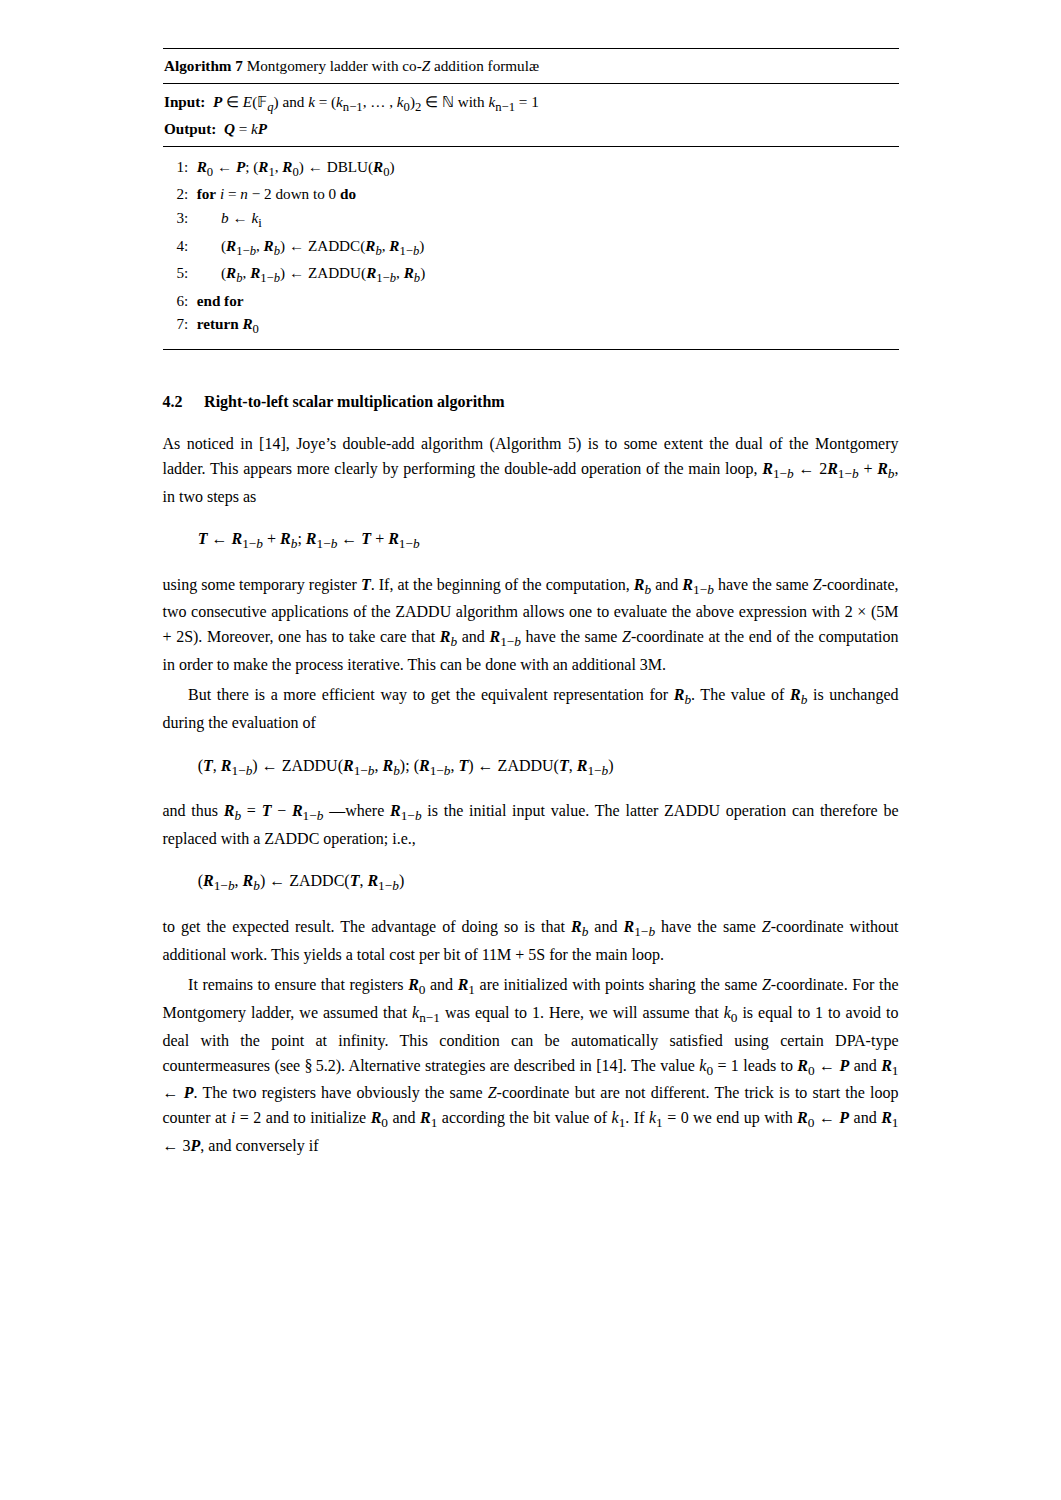Algorithm 7 Montgomery ladder with co-Z addition formulæ
Input: P ∈ E(𝔽q) and k = (kn−1, … , k0)2 ∈ ℕ with kn−1 = 1
Output: Q = kP
1: R0 ← P; (R1, R0) ← DBLU(R0)
2: for i = n − 2 down to 0 do
3: b ← ki
4:(R1−b, Rb) ← ZADDC(Rb, R1−b)
5:(Rb, R1−b) ← ZADDU(R1−b, Rb)
6: end for
7: return R0
4.2 Right-to-left scalar multiplication algorithm
As noticed in [14], Joye’s double-add algorithm (Algorithm 5) is to some extent the dual of the Montgomery ladder. This appears more clearly by performing the double-add operation of the main loop, R1−b ← 2R1−b + Rb, in two steps as
T ← R1−b + Rb; R1−b ← T + R1−b
using some temporary register T. If, at the beginning of the computation, Rb and R1−b have the same Z-coordinate, two consecutive applications of the ZADDU algorithm allows one to evaluate the above expression with 2 × (5M + 2S). Moreover, one has to take care that Rb and R1−b have the same Z-coordinate at the end of the computation in order to make the process iterative. This can be done with an additional 3M.
But there is a more efficient way to get the equivalent representation for Rb. The value of Rb is unchanged during the evaluation of
(T, R1−b) ← ZADDU(R1−b, Rb); (R1−b, T) ← ZADDU(T, R1−b)
and thus Rb = T − R1−b —where R1−b is the initial input value. The latter ZADDU operation can therefore be replaced with a ZADDC operation; i.e.,
(R1−b, Rb) ← ZADDC(T, R1−b)
to get the expected result. The advantage of doing so is that Rb and R1−b have the same Z-coordinate without additional work. This yields a total cost per bit of 11M + 5S for the main loop.
It remains to ensure that registers R0 and R1 are initialized with points sharing the same Z-coordinate. For the Montgomery ladder, we assumed that kn−1 was equal to 1. Here, we will assume that k0 is equal to 1 to avoid to deal with the point at infinity. This condition can be automatically satisfied using certain DPA-type countermeasures (see § 5.2). Alternative strategies are described in [14]. The value k0 = 1 leads to R0 ← P and R1 ← P. The two registers have obviously the same Z-coordinate but are not different. The trick is to start the loop counter at i = 2 and to initialize R0 and R1 according the bit value of k1. If k1 = 0 we end up with R0 ← P and R1 ← 3P, and conversely if